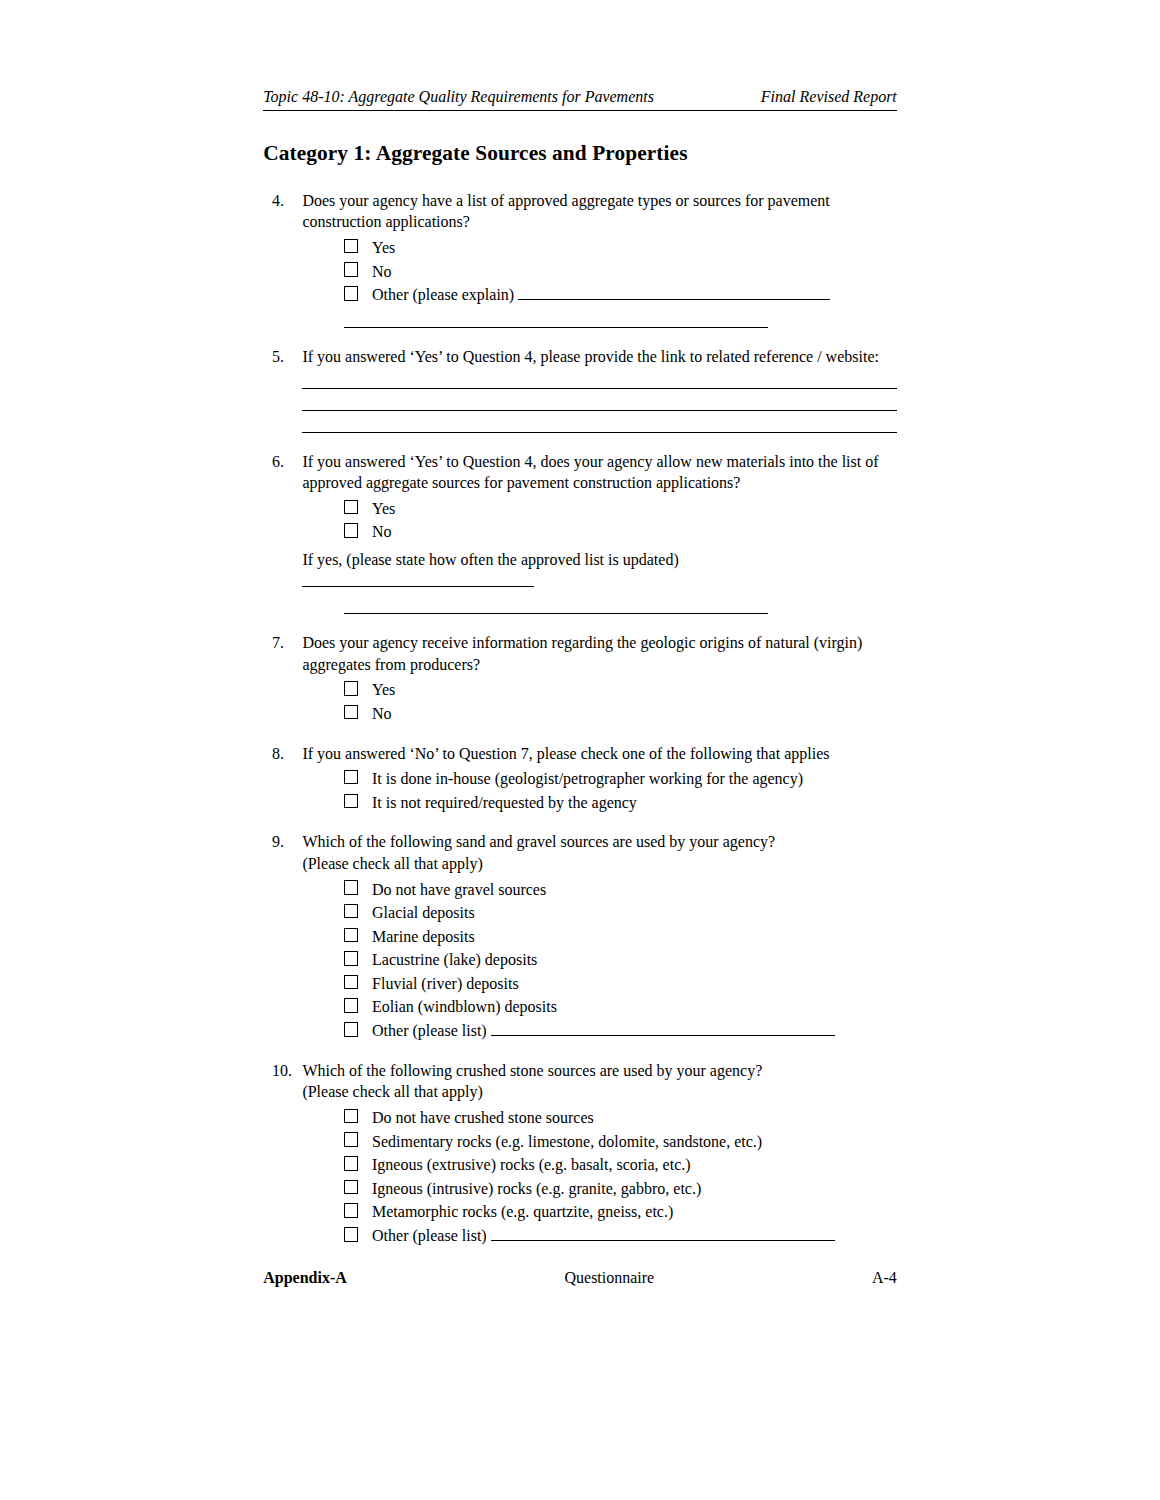Topic 48-10: Aggregate Quality Requirements for Pavements
Final Revised Report
Category 1: Aggregate Sources and Properties
4. Does your agency have a list of approved aggregate types or sources for pavement construction applications?
Yes
No
Other (please explain)
5. If you answered ‘Yes’ to Question 4, please provide the link to related reference / website:
6. If you answered ‘Yes’ to Question 4, does your agency allow new materials into the list of approved aggregate sources for pavement construction applications?
Yes
No
If yes, (please state how often the approved list is updated)
7. Does your agency receive information regarding the geologic origins of natural (virgin) aggregates from producers?
Yes
No
8. If you answered ‘No’ to Question 7, please check one of the following that applies
It is done in-house (geologist/petrographer working for the agency)
It is not required/requested by the agency
9. Which of the following sand and gravel sources are used by your agency?
(Please check all that apply)
Do not have gravel sources
Glacial deposits
Marine deposits
Lacustrine (lake) deposits
Fluvial (river) deposits
Eolian (windblown) deposits
Other (please list)
10. Which of the following crushed stone sources are used by your agency?
(Please check all that apply)
Do not have crushed stone sources
Sedimentary rocks (e.g. limestone, dolomite, sandstone, etc.)
Igneous (extrusive) rocks (e.g. basalt, scoria, etc.)
Igneous (intrusive) rocks (e.g. granite, gabbro, etc.)
Metamorphic rocks (e.g. quartzite, gneiss, etc.)
Other (please list)
Appendix-A
Questionnaire
A-4